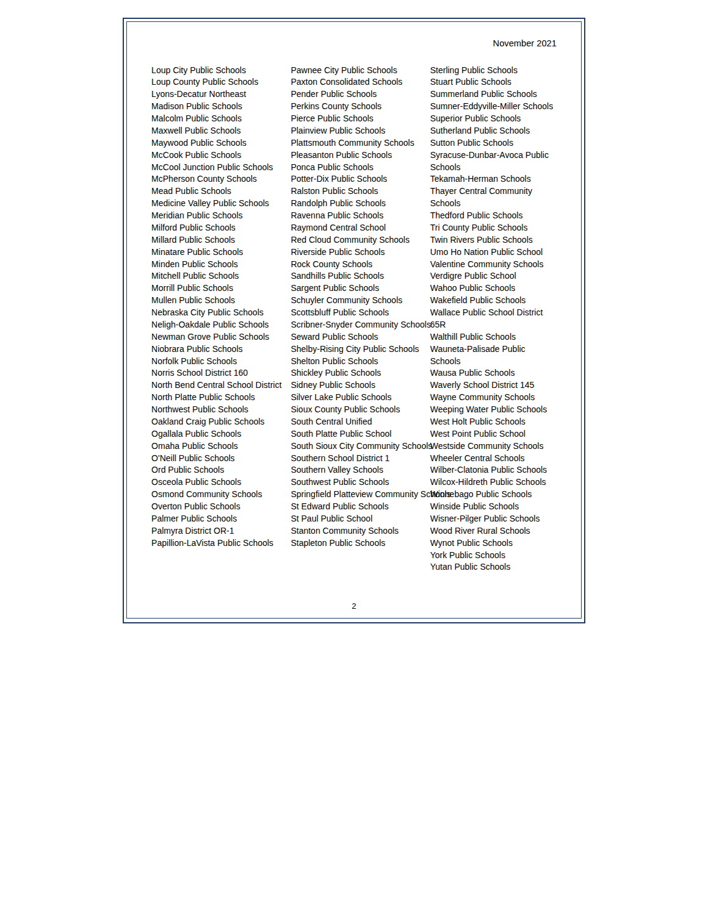November 2021
Loup City Public Schools
Loup County Public Schools
Lyons-Decatur Northeast
Madison Public Schools
Malcolm Public Schools
Maxwell Public Schools
Maywood Public Schools
McCook Public Schools
McCool Junction Public Schools
McPherson County Schools
Mead Public Schools
Medicine Valley Public Schools
Meridian Public Schools
Milford Public Schools
Millard Public Schools
Minatare Public Schools
Minden Public Schools
Mitchell Public Schools
Morrill Public Schools
Mullen Public Schools
Nebraska City Public Schools
Neligh-Oakdale Public Schools
Newman Grove Public Schools
Niobrara Public Schools
Norfolk Public Schools
Norris School District 160
North Bend Central School District
North Platte Public Schools
Northwest Public Schools
Oakland Craig Public Schools
Ogallala Public Schools
Omaha Public Schools
O'Neill Public Schools
Ord Public Schools
Osceola Public Schools
Osmond Community Schools
Overton Public Schools
Palmer Public Schools
Palmyra District OR-1
Papillion-LaVista Public Schools
Pawnee City Public Schools
Paxton Consolidated Schools
Pender Public Schools
Perkins County Schools
Pierce Public Schools
Plainview Public Schools
Plattsmouth Community Schools
Pleasanton Public Schools
Ponca Public Schools
Potter-Dix Public Schools
Ralston Public Schools
Randolph Public Schools
Ravenna Public Schools
Raymond Central School
Red Cloud Community Schools
Riverside Public Schools
Rock County Schools
Sandhills Public Schools
Sargent Public Schools
Schuyler Community Schools
Scottsbluff Public Schools
Scribner-Snyder Community Schools
Seward Public Schools
Shelby-Rising City Public Schools
Shelton Public Schools
Shickley Public Schools
Sidney Public Schools
Silver Lake Public Schools
Sioux County Public Schools
South Central Unified
South Platte Public School
South Sioux City Community Schools
Southern School District 1
Southern Valley Schools
Southwest Public Schools
Springfield Platteview Community Schools
St Edward Public Schools
St Paul Public School
Stanton Community Schools
Stapleton Public Schools
Sterling Public Schools
Stuart Public Schools
Summerland Public Schools
Sumner-Eddyville-Miller Schools
Superior Public Schools
Sutherland Public Schools
Sutton Public Schools
Syracuse-Dunbar-Avoca Public Schools
Tekamah-Herman Schools
Thayer Central Community Schools
Thedford Public Schools
Tri County Public Schools
Twin Rivers Public Schools
Umo Ho Nation Public School
Valentine Community Schools
Verdigre Public School
Wahoo Public Schools
Wakefield Public Schools
Wallace Public School District 65R
Walthill Public Schools
Wauneta-Palisade Public Schools
Wausa Public Schools
Waverly School District 145
Wayne Community Schools
Weeping Water Public Schools
West Holt Public Schools
West Point Public School
Westside Community Schools
Wheeler Central Schools
Wilber-Clatonia Public Schools
Wilcox-Hildreth Public Schools
Winnebago Public Schools
Winside Public Schools
Wisner-Pilger Public Schools
Wood River Rural Schools
Wynot Public Schools
York Public Schools
Yutan Public Schools
2